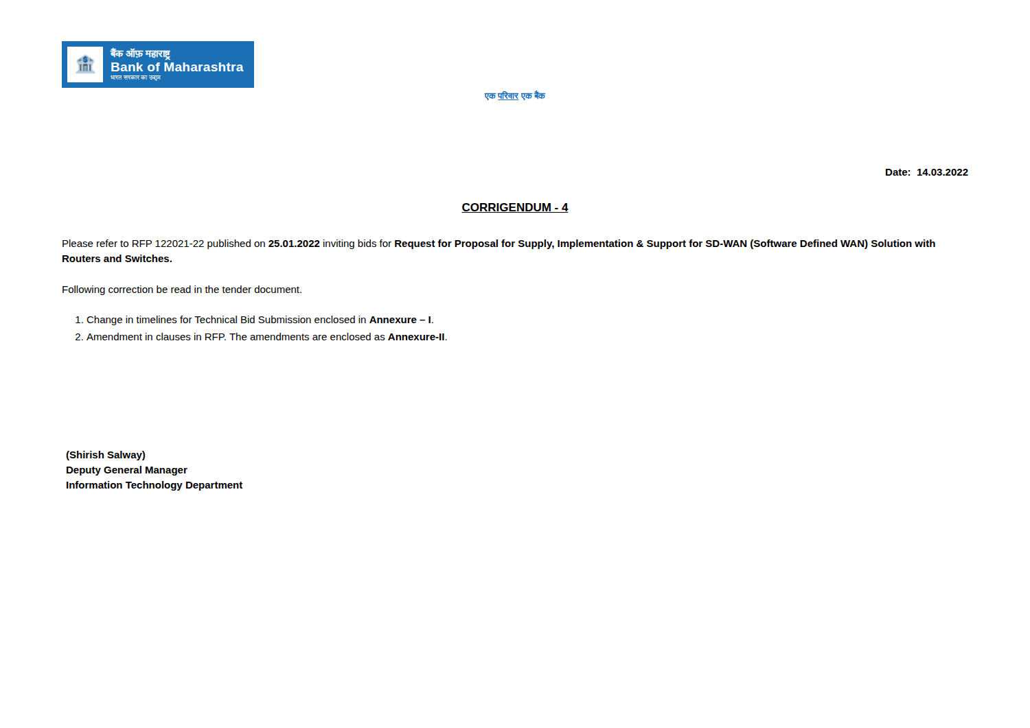🏦
बैंक ऑफ़ महाराष्ट्र
Bank of Maharashtra
भारत सरकार का उद्यम
एक परिवार एक बैंक
Date: 14.03.2022
CORRIGENDUM - 4
Please refer to RFP 122021-22 published on 25.01.2022 inviting bids for Request for Proposal for Supply, Implementation & Support for SD-WAN (Software Defined WAN) Solution with Routers and Switches.
Following correction be read in the tender document.
Change in timelines for Technical Bid Submission enclosed in Annexure – I.
Amendment in clauses in RFP. The amendments are enclosed as Annexure-II.
(Shirish Salway)
Deputy General Manager
Information Technology Department